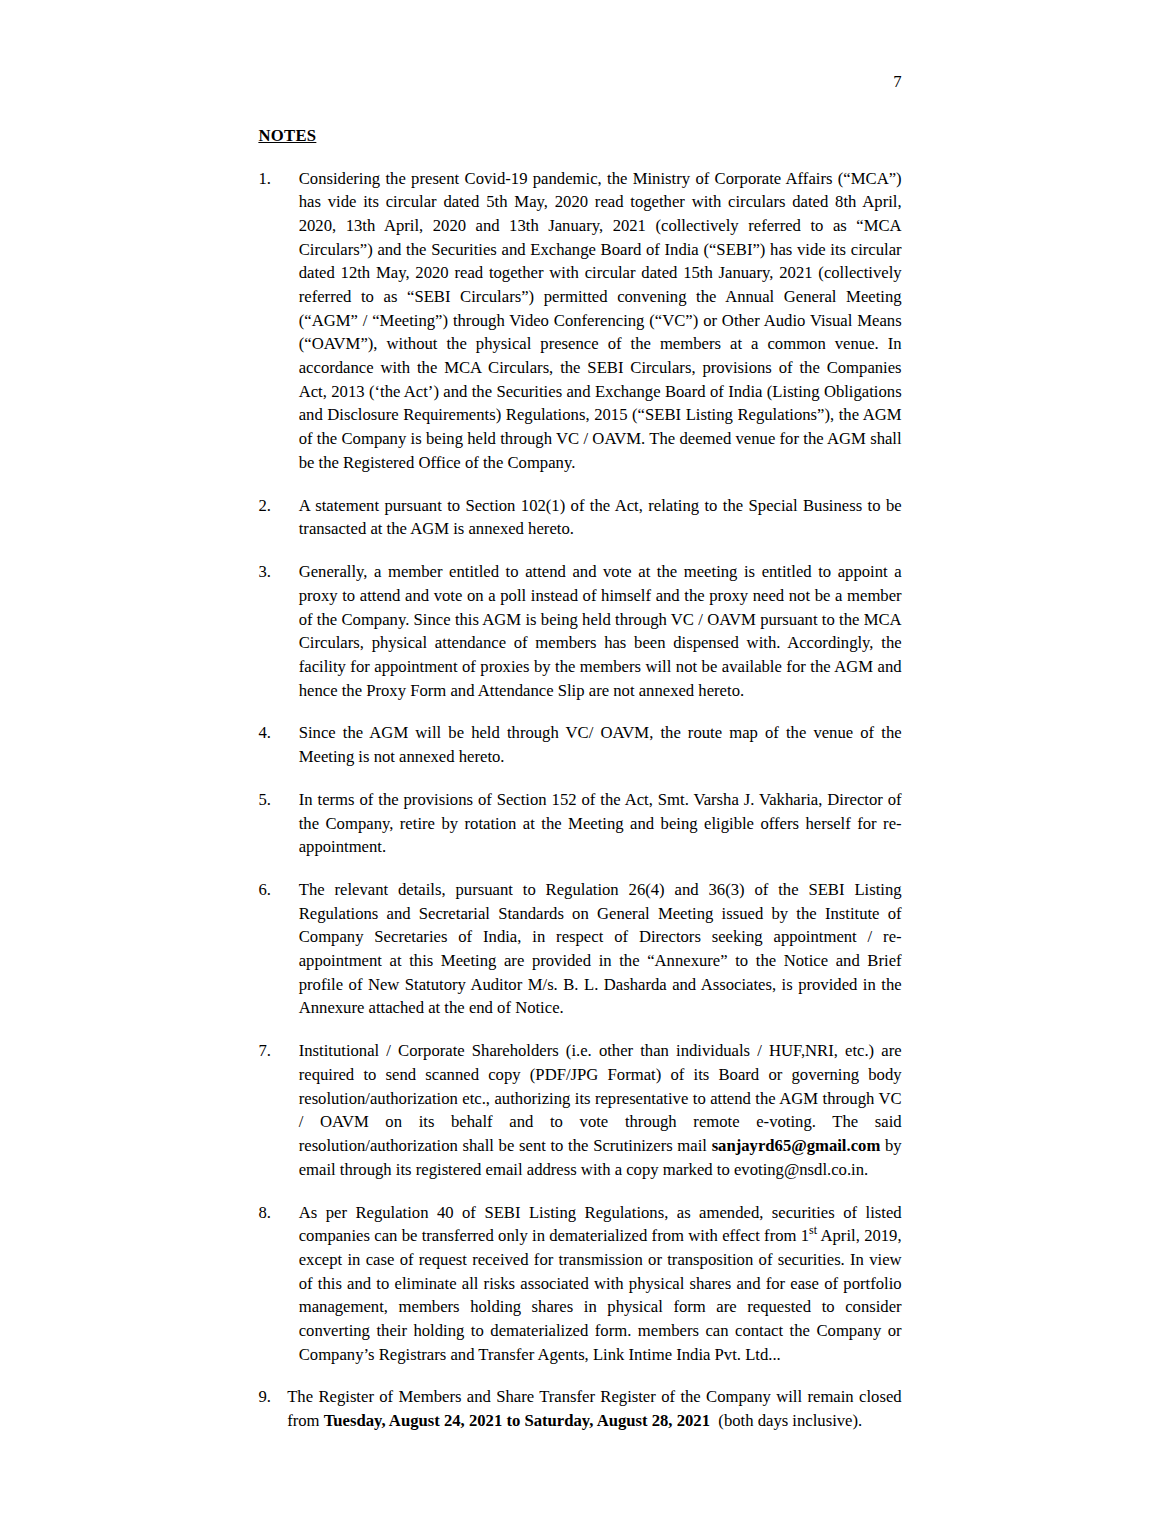7
NOTES
Considering the present Covid-19 pandemic, the Ministry of Corporate Affairs (“MCA”) has vide its circular dated 5th May, 2020 read together with circulars dated 8th April, 2020, 13th April, 2020 and 13th January, 2021 (collectively referred to as “MCA Circulars”) and the Securities and Exchange Board of India (“SEBI”) has vide its circular dated 12th May, 2020 read together with circular dated 15th January, 2021 (collectively referred to as “SEBI Circulars”) permitted convening the Annual General Meeting (“AGM” / “Meeting”) through Video Conferencing (“VC”) or Other Audio Visual Means (“OAVM”), without the physical presence of the members at a common venue. In accordance with the MCA Circulars, the SEBI Circulars, provisions of the Companies Act, 2013 (‘the Act’) and the Securities and Exchange Board of India (Listing Obligations and Disclosure Requirements) Regulations, 2015 (“SEBI Listing Regulations”), the AGM of the Company is being held through VC / OAVM. The deemed venue for the AGM shall be the Registered Office of the Company.
A statement pursuant to Section 102(1) of the Act, relating to the Special Business to be transacted at the AGM is annexed hereto.
Generally, a member entitled to attend and vote at the meeting is entitled to appoint a proxy to attend and vote on a poll instead of himself and the proxy need not be a member of the Company. Since this AGM is being held through VC / OAVM pursuant to the MCA Circulars, physical attendance of members has been dispensed with. Accordingly, the facility for appointment of proxies by the members will not be available for the AGM and hence the Proxy Form and Attendance Slip are not annexed hereto.
Since the AGM will be held through VC/ OAVM, the route map of the venue of the Meeting is not annexed hereto.
In terms of the provisions of Section 152 of the Act, Smt. Varsha J. Vakharia, Director of the Company, retire by rotation at the Meeting and being eligible offers herself for re-appointment.
The relevant details, pursuant to Regulation 26(4) and 36(3) of the SEBI Listing Regulations and Secretarial Standards on General Meeting issued by the Institute of Company Secretaries of India, in respect of Directors seeking appointment / re-appointment at this Meeting are provided in the “Annexure” to the Notice and Brief profile of New Statutory Auditor M/s. B. L. Dasharda and Associates, is provided in the Annexure attached at the end of Notice.
Institutional / Corporate Shareholders (i.e. other than individuals / HUF,NRI, etc.) are required to send scanned copy (PDF/JPG Format) of its Board or governing body resolution/authorization etc., authorizing its representative to attend the AGM through VC / OAVM on its behalf and to vote through remote e-voting. The said resolution/authorization shall be sent to the Scrutinizers mail sanjayrd65@gmail.com by email through its registered email address with a copy marked to evoting@nsdl.co.in.
As per Regulation 40 of SEBI Listing Regulations, as amended, securities of listed companies can be transferred only in dematerialized from with effect from 1st April, 2019, except in case of request received for transmission or transposition of securities. In view of this and to eliminate all risks associated with physical shares and for ease of portfolio management, members holding shares in physical form are requested to consider converting their holding to dematerialized form. members can contact the Company or Company’s Registrars and Transfer Agents, Link Intime India Pvt. Ltd...
The Register of Members and Share Transfer Register of the Company will remain closed from Tuesday, August 24, 2021 to Saturday, August 28, 2021 (both days inclusive).